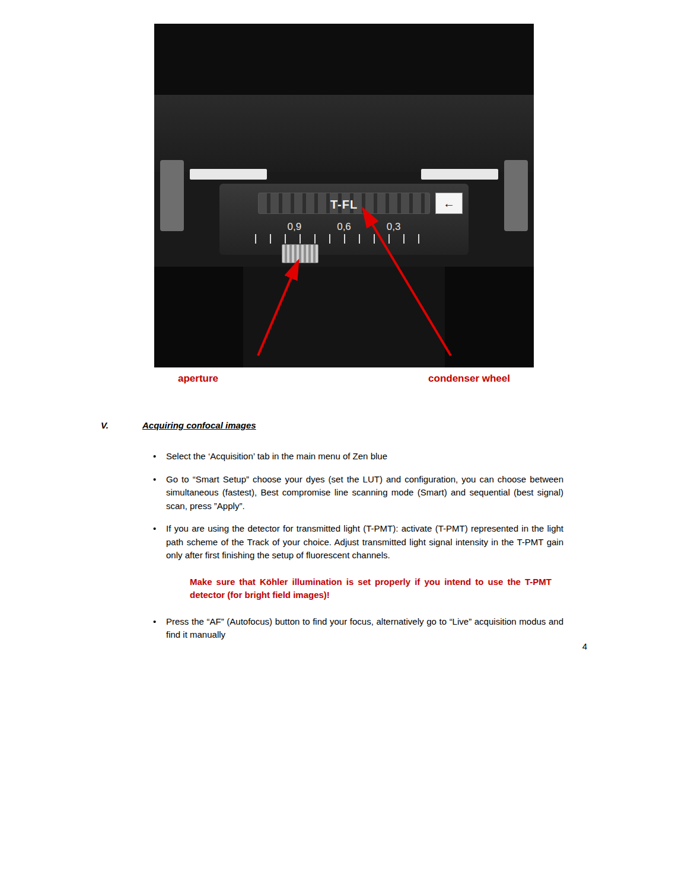T-FL
←
0,90,60,3
aperture condenser wheel
V. Acquiring confocal images
Select the ‘Acquisition’ tab in the main menu of Zen blue
Go to “Smart Setup” choose your dyes (set the LUT) and configuration, you can choose between simultaneous (fastest), Best compromise line scanning mode (Smart) and sequential (best signal) scan, press ”Apply”.
If you are using the detector for transmitted light (T-PMT): activate (T-PMT) represented in the light path scheme of the Track of your choice. Adjust transmitted light signal intensity in the T-PMT gain only after first finishing the setup of fluorescent channels.
Make sure that Köhler illumination is set properly if you intend to use the T-PMT detector (for bright field images)!
Press the “AF” (Autofocus) button to find your focus, alternatively go to “Live” acquisition modus and find it manually
4